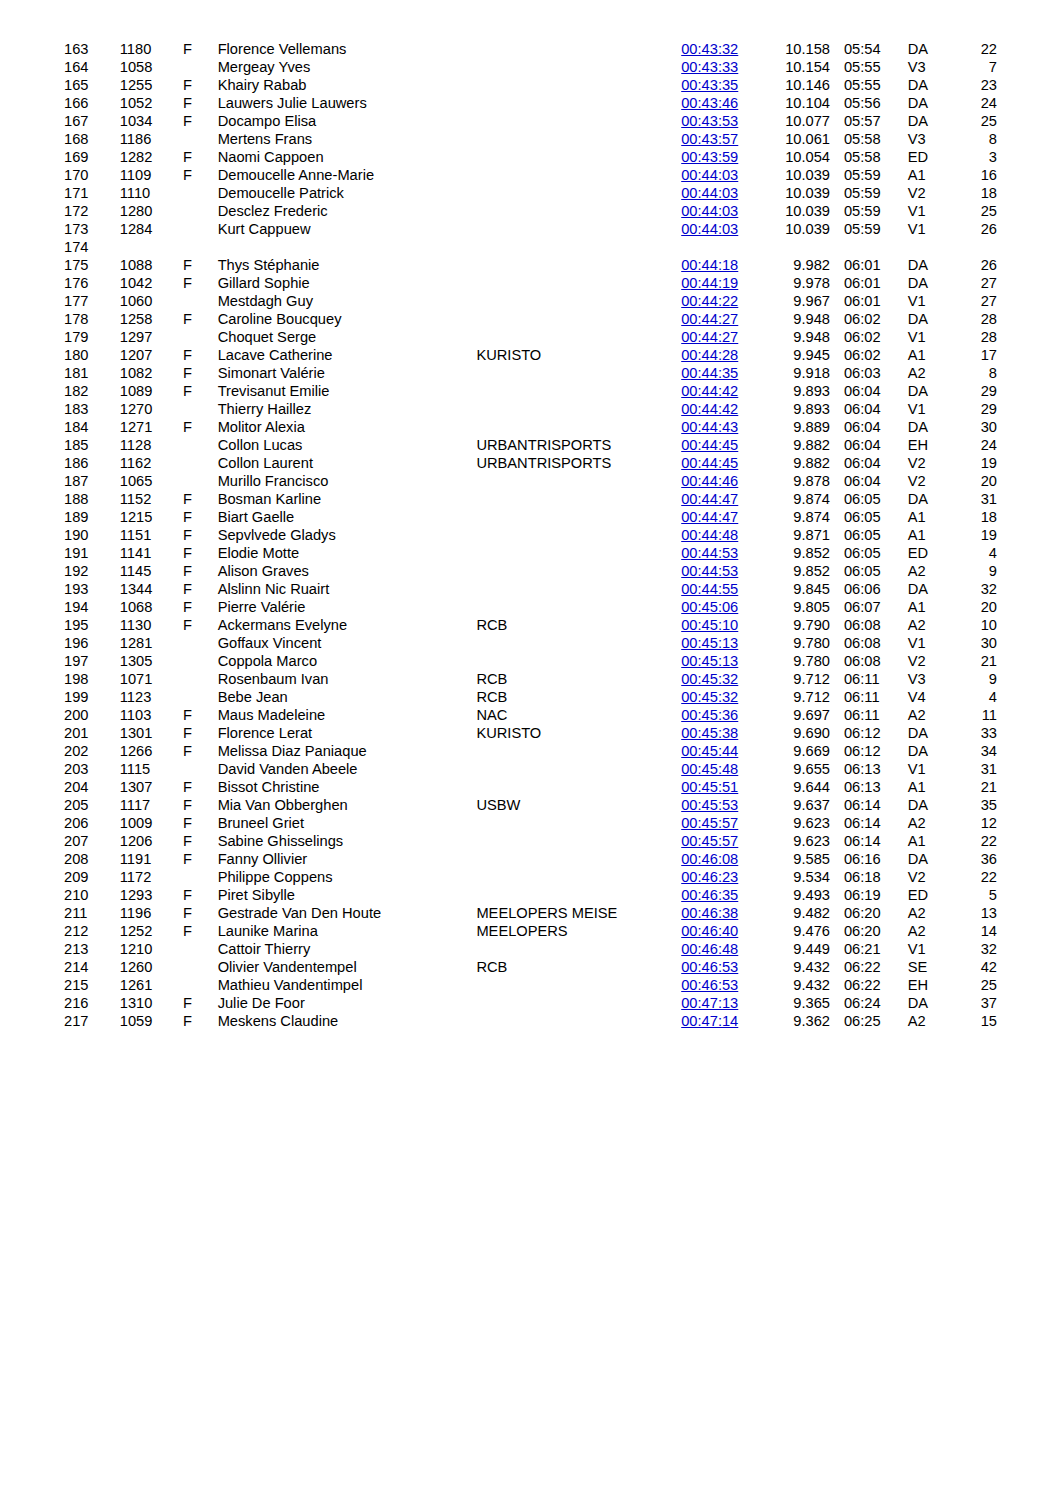| 163 | 1180 | F | Florence Vellemans | | 00:43:32 | 10.158 | 05:54 | DA | 22 |
| 164 | 1058 | | Mergeay Yves | | 00:43:33 | 10.154 | 05:55 | V3 | 7 |
| 165 | 1255 | F | Khairy Rabab | | 00:43:35 | 10.146 | 05:55 | DA | 23 |
| 166 | 1052 | F | Lauwers Julie Lauwers | | 00:43:46 | 10.104 | 05:56 | DA | 24 |
| 167 | 1034 | F | Docampo Elisa | | 00:43:53 | 10.077 | 05:57 | DA | 25 |
| 168 | 1186 | | Mertens Frans | | 00:43:57 | 10.061 | 05:58 | V3 | 8 |
| 169 | 1282 | F | Naomi Cappoen | | 00:43:59 | 10.054 | 05:58 | ED | 3 |
| 170 | 1109 | F | Demoucelle Anne-Marie | | 00:44:03 | 10.039 | 05:59 | A1 | 16 |
| 171 | 1110 | | Demoucelle Patrick | | 00:44:03 | 10.039 | 05:59 | V2 | 18 |
| 172 | 1280 | | Desclez Frederic | | 00:44:03 | 10.039 | 05:59 | V1 | 25 |
| 173 | 1284 | | Kurt Cappuew | | 00:44:03 | 10.039 | 05:59 | V1 | 26 |
| 174 | | | | | | | | | |
| 175 | 1088 | F | Thys Stéphanie | | 00:44:18 | 9.982 | 06:01 | DA | 26 |
| 176 | 1042 | F | Gillard Sophie | | 00:44:19 | 9.978 | 06:01 | DA | 27 |
| 177 | 1060 | | Mestdagh Guy | | 00:44:22 | 9.967 | 06:01 | V1 | 27 |
| 178 | 1258 | F | Caroline Boucquey | | 00:44:27 | 9.948 | 06:02 | DA | 28 |
| 179 | 1297 | | Choquet Serge | | 00:44:27 | 9.948 | 06:02 | V1 | 28 |
| 180 | 1207 | F | Lacave Catherine | KURISTO | 00:44:28 | 9.945 | 06:02 | A1 | 17 |
| 181 | 1082 | F | Simonart Valérie | | 00:44:35 | 9.918 | 06:03 | A2 | 8 |
| 182 | 1089 | F | Trevisanut Emilie | | 00:44:42 | 9.893 | 06:04 | DA | 29 |
| 183 | 1270 | | Thierry Haillez | | 00:44:42 | 9.893 | 06:04 | V1 | 29 |
| 184 | 1271 | F | Molitor Alexia | | 00:44:43 | 9.889 | 06:04 | DA | 30 |
| 185 | 1128 | | Collon Lucas | URBANTRISPORTS | 00:44:45 | 9.882 | 06:04 | EH | 24 |
| 186 | 1162 | | Collon Laurent | URBANTRISPORTS | 00:44:45 | 9.882 | 06:04 | V2 | 19 |
| 187 | 1065 | | Murillo Francisco | | 00:44:46 | 9.878 | 06:04 | V2 | 20 |
| 188 | 1152 | F | Bosman Karline | | 00:44:47 | 9.874 | 06:05 | DA | 31 |
| 189 | 1215 | F | Biart Gaelle | | 00:44:47 | 9.874 | 06:05 | A1 | 18 |
| 190 | 1151 | F | Sepvlvede Gladys | | 00:44:48 | 9.871 | 06:05 | A1 | 19 |
| 191 | 1141 | F | Elodie Motte | | 00:44:53 | 9.852 | 06:05 | ED | 4 |
| 192 | 1145 | F | Alison Graves | | 00:44:53 | 9.852 | 06:05 | A2 | 9 |
| 193 | 1344 | F | Alslinn Nic Ruairt | | 00:44:55 | 9.845 | 06:06 | DA | 32 |
| 194 | 1068 | F | Pierre Valérie | | 00:45:06 | 9.805 | 06:07 | A1 | 20 |
| 195 | 1130 | F | Ackermans Evelyne | RCB | 00:45:10 | 9.790 | 06:08 | A2 | 10 |
| 196 | 1281 | | Goffaux Vincent | | 00:45:13 | 9.780 | 06:08 | V1 | 30 |
| 197 | 1305 | | Coppola Marco | | 00:45:13 | 9.780 | 06:08 | V2 | 21 |
| 198 | 1071 | | Rosenbaum Ivan | RCB | 00:45:32 | 9.712 | 06:11 | V3 | 9 |
| 199 | 1123 | | Bebe Jean | RCB | 00:45:32 | 9.712 | 06:11 | V4 | 4 |
| 200 | 1103 | F | Maus Madeleine | NAC | 00:45:36 | 9.697 | 06:11 | A2 | 11 |
| 201 | 1301 | F | Florence Lerat | KURISTO | 00:45:38 | 9.690 | 06:12 | DA | 33 |
| 202 | 1266 | F | Melissa Diaz Paniaque | | 00:45:44 | 9.669 | 06:12 | DA | 34 |
| 203 | 1115 | | David Vanden Abeele | | 00:45:48 | 9.655 | 06:13 | V1 | 31 |
| 204 | 1307 | F | Bissot Christine | | 00:45:51 | 9.644 | 06:13 | A1 | 21 |
| 205 | 1117 | F | Mia Van Obberghen | USBW | 00:45:53 | 9.637 | 06:14 | DA | 35 |
| 206 | 1009 | F | Bruneel Griet | | 00:45:57 | 9.623 | 06:14 | A2 | 12 |
| 207 | 1206 | F | Sabine Ghisselings | | 00:45:57 | 9.623 | 06:14 | A1 | 22 |
| 208 | 1191 | F | Fanny Ollivier | | 00:46:08 | 9.585 | 06:16 | DA | 36 |
| 209 | 1172 | | Philippe Coppens | | 00:46:23 | 9.534 | 06:18 | V2 | 22 |
| 210 | 1293 | F | Piret Sibylle | | 00:46:35 | 9.493 | 06:19 | ED | 5 |
| 211 | 1196 | F | Gestrade Van Den Houte | MEELOPERS MEISE | 00:46:38 | 9.482 | 06:20 | A2 | 13 |
| 212 | 1252 | F | Launike Marina | MEELOPERS | 00:46:40 | 9.476 | 06:20 | A2 | 14 |
| 213 | 1210 | | Cattoir Thierry | | 00:46:48 | 9.449 | 06:21 | V1 | 32 |
| 214 | 1260 | | Olivier Vandentempel | RCB | 00:46:53 | 9.432 | 06:22 | SE | 42 |
| 215 | 1261 | | Mathieu Vandentimpel | | 00:46:53 | 9.432 | 06:22 | EH | 25 |
| 216 | 1310 | F | Julie De Foor | | 00:47:13 | 9.365 | 06:24 | DA | 37 |
| 217 | 1059 | F | Meskens Claudine | | 00:47:14 | 9.362 | 06:25 | A2 | 15 |